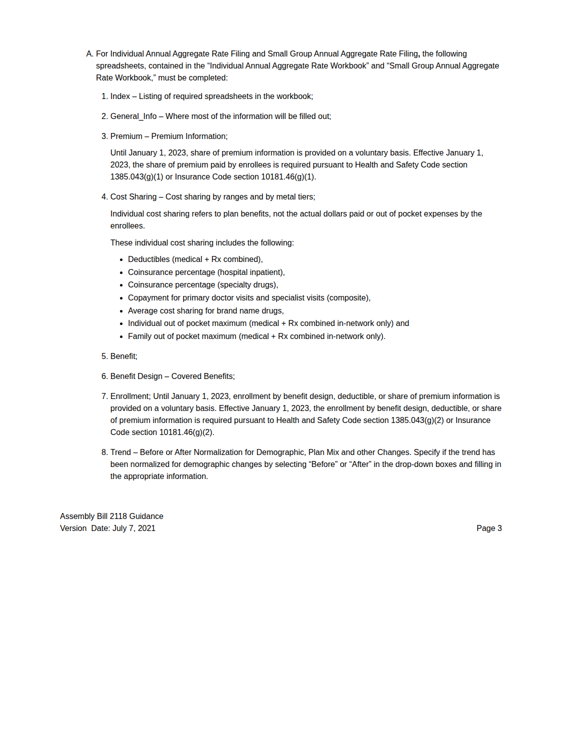For Individual Annual Aggregate Rate Filing and Small Group Annual Aggregate Rate Filing, the following spreadsheets, contained in the “Individual Annual Aggregate Rate Workbook” and “Small Group Annual Aggregate Rate Workbook,” must be completed:
Index – Listing of required spreadsheets in the workbook;
General_Info – Where most of the information will be filled out;
Premium – Premium Information;
Until January 1, 2023, share of premium information is provided on a voluntary basis. Effective January 1, 2023, the share of premium paid by enrollees is required pursuant to Health and Safety Code section 1385.043(g)(1) or Insurance Code section 10181.46(g)(1).
Cost Sharing – Cost sharing by ranges and by metal tiers;
Individual cost sharing refers to plan benefits, not the actual dollars paid or out of pocket expenses by the enrollees.
These individual cost sharing includes the following:
Deductibles (medical + Rx combined),
Coinsurance percentage (hospital inpatient),
Coinsurance percentage (specialty drugs),
Copayment for primary doctor visits and specialist visits (composite),
Average cost sharing for brand name drugs,
Individual out of pocket maximum (medical + Rx combined in-network only) and
Family out of pocket maximum (medical + Rx combined in-network only).
Benefit;
Benefit Design – Covered Benefits;
Enrollment; Until January 1, 2023, enrollment by benefit design, deductible, or share of premium information is provided on a voluntary basis. Effective January 1, 2023, the enrollment by benefit design, deductible, or share of premium information is required pursuant to Health and Safety Code section 1385.043(g)(2) or Insurance Code section 10181.46(g)(2).
Trend – Before or After Normalization for Demographic, Plan Mix and other Changes. Specify if the trend has been normalized for demographic changes by selecting “Before” or “After” in the drop-down boxes and filling in the appropriate information.
Assembly Bill 2118 Guidance
Version Date: July 7, 2021
Page 3